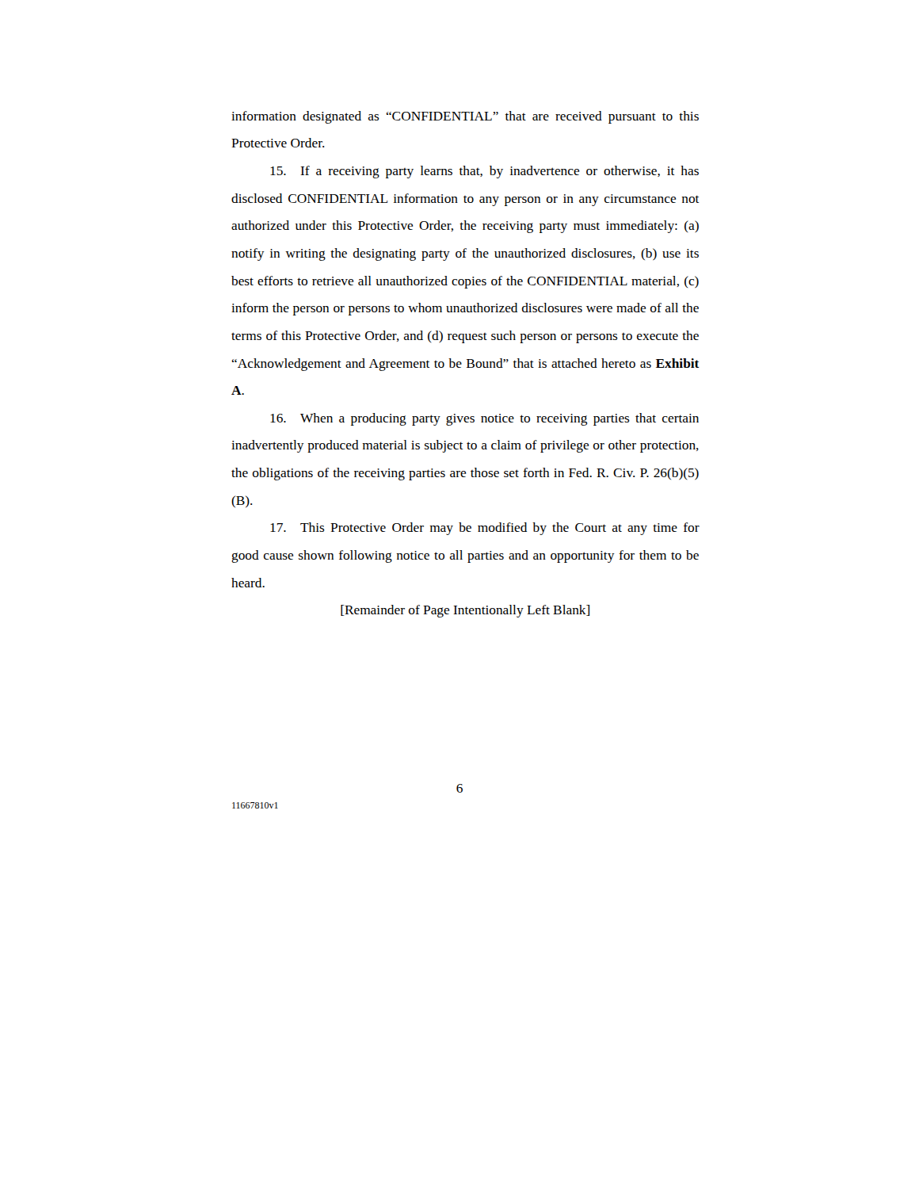information designated as “CONFIDENTIAL” that are received pursuant to this Protective Order.
15. If a receiving party learns that, by inadvertence or otherwise, it has disclosed CONFIDENTIAL information to any person or in any circumstance not authorized under this Protective Order, the receiving party must immediately: (a) notify in writing the designating party of the unauthorized disclosures, (b) use its best efforts to retrieve all unauthorized copies of the CONFIDENTIAL material, (c) inform the person or persons to whom unauthorized disclosures were made of all the terms of this Protective Order, and (d) request such person or persons to execute the “Acknowledgement and Agreement to be Bound” that is attached hereto as Exhibit A.
16. When a producing party gives notice to receiving parties that certain inadvertently produced material is subject to a claim of privilege or other protection, the obligations of the receiving parties are those set forth in Fed. R. Civ. P. 26(b)(5)(B).
17. This Protective Order may be modified by the Court at any time for good cause shown following notice to all parties and an opportunity for them to be heard.
[Remainder of Page Intentionally Left Blank]
6
11667810v1